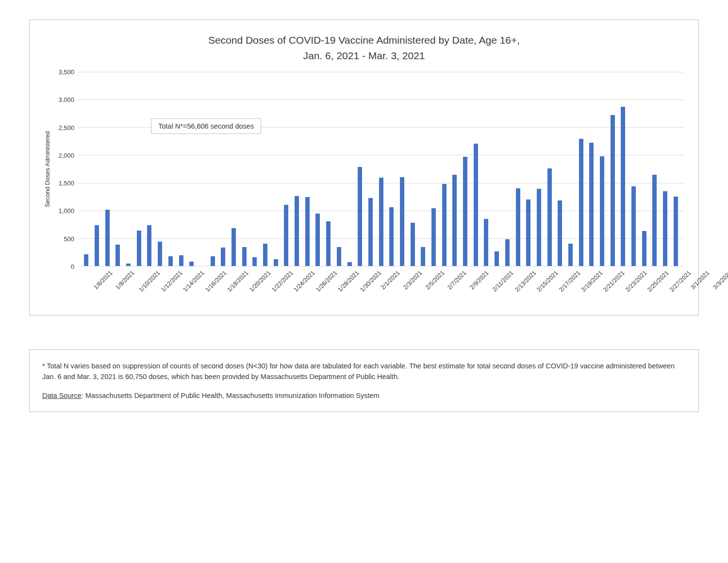Second Doses of COVID-19 Vaccine Administered by Date, Age 16+,
Jan. 6, 2021 - Mar. 3, 2021
Second Doses Administered
3,500 3,000 2,500 2,000 1,500 1,000 500 0
Total N*=56,606 second doses
1/6/2021 1/8/2021 1/10/2021 1/12/2021 1/14/2021 1/16/2021 1/18/2021 1/20/2021 1/22/2021 1/24/2021 1/26/2021 1/28/2021 1/30/2021 2/1/2021 2/3/2021 2/5/2021 2/7/2021 2/9/2021 2/11/2021 2/13/2021 2/15/2021 2/17/2021 2/19/2021 2/21/2021 2/23/2021 2/25/2021 2/27/2021 3/1/2021 3/3/2021
* Total N varies based on suppression of counts of second doses (N<30) for how data are tabulated for each variable. The best estimate for total second doses of COVID-19 vaccine administered between Jan. 6 and Mar. 3, 2021 is 60,750 doses, which has been provided by Massachusetts Department of Public Health.
Data Source: Massachusetts Department of Public Health, Massachusetts Immunization Information System